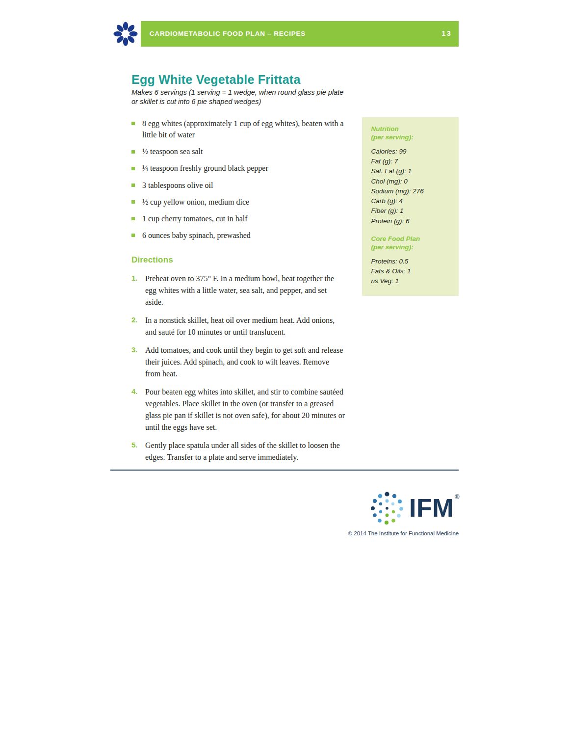Cardiometabolic Food Plan – Recipes 13
Egg White Vegetable Frittata
Makes 6 servings (1 serving = 1 wedge, when round glass pie plate or skillet is cut into 6 pie shaped wedges)
8 egg whites (approximately 1 cup of egg whites), beaten with a little bit of water
½ teaspoon sea salt
¼ teaspoon freshly ground black pepper
3 tablespoons olive oil
½ cup yellow onion, medium dice
1 cup cherry tomatoes, cut in half
6 ounces baby spinach, prewashed
Directions
Preheat oven to 375° F. In a medium bowl, beat together the egg whites with a little water, sea salt, and pepper, and set aside.
In a nonstick skillet, heat oil over medium heat. Add onions, and sauté for 10 minutes or until translucent.
Add tomatoes, and cook until they begin to get soft and release their juices. Add spinach, and cook to wilt leaves. Remove from heat.
Pour beaten egg whites into skillet, and stir to combine sautéed vegetables. Place skillet in the oven (or transfer to a greased glass pie pan if skillet is not oven safe), for about 20 minutes or until the eggs have set.
Gently place spatula under all sides of the skillet to loosen the edges. Transfer to a plate and serve immediately.
Nutrition
(per serving):
Calories: 99
Fat (g): 7
Sat. Fat (g): 1
Chol (mg): 0
Sodium (mg): 276
Carb (g): 4
Fiber (g): 1
Protein (g): 6
Core Food Plan
(per serving):
Proteins: 0.5
Fats & Oils: 1
ns Veg: 1
IFM®
© 2014 The Institute for Functional Medicine